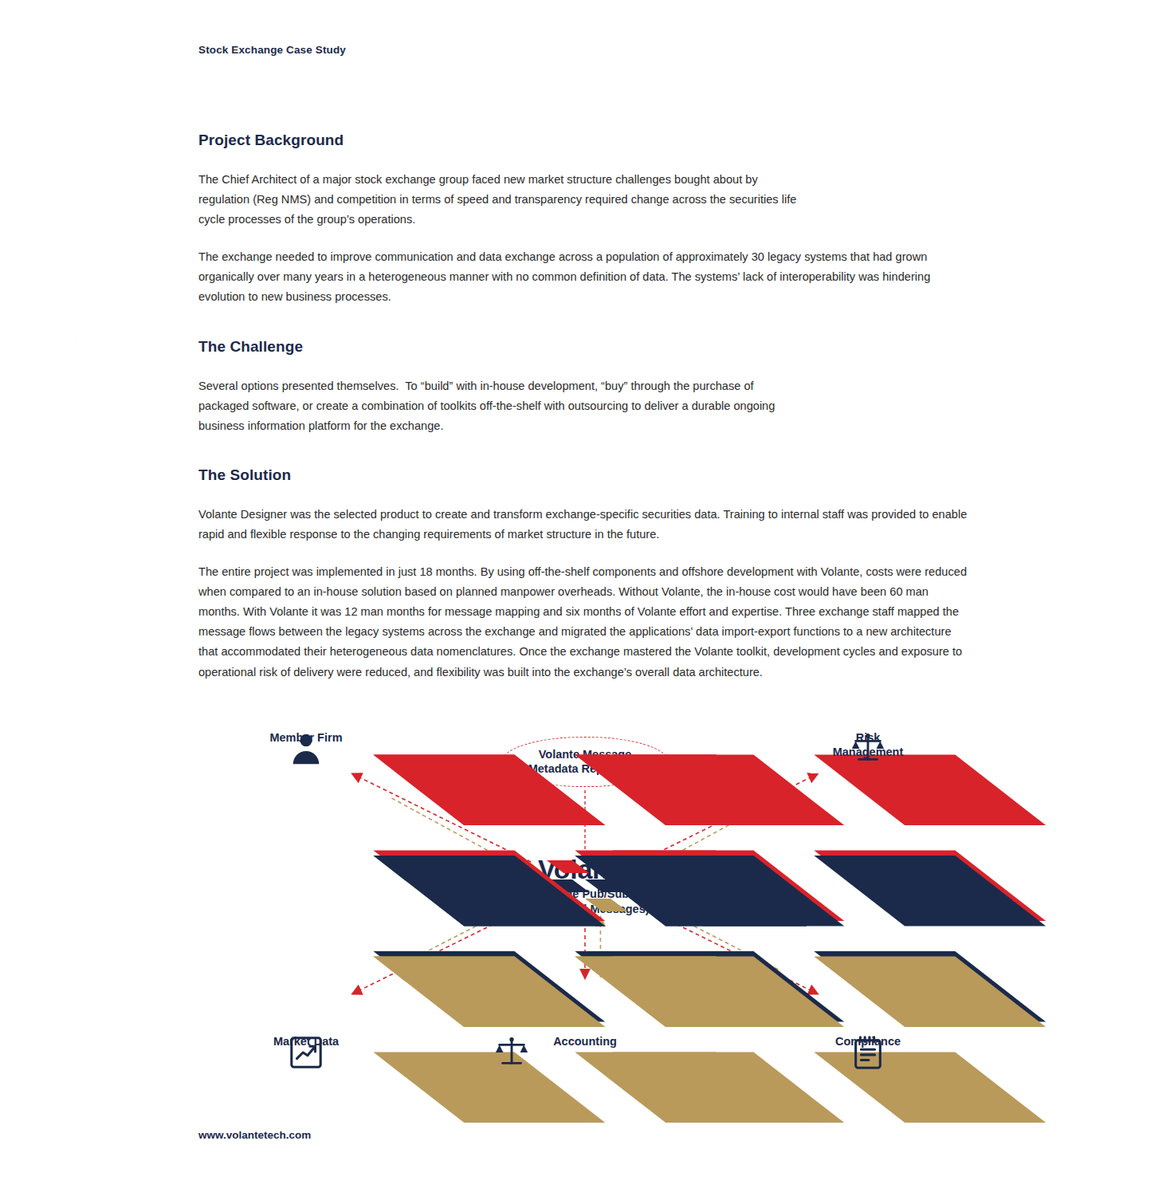Stock Exchange Case Study
Project Background
The Chief Architect of a major stock exchange group faced new market structure challenges bought about by regulation (Reg NMS) and competition in terms of speed and transparency required change across the securities life cycle processes of the group’s operations.
The exchange needed to improve communication and data exchange across a population of approximately 30 legacy systems that had grown organically over many years in a heterogeneous manner with no common definition of data. The systems’ lack of interoperability was hindering evolution to new business processes.
The Challenge
Several options presented themselves. To “build” with in-house development, “buy” through the purchase of packaged software, or create a combination of toolkits off-the-shelf with outsourcing to deliver a durable ongoing business information platform for the exchange.
The Solution
Volante Designer was the selected product to create and transform exchange-specific securities data. Training to internal staff was provided to enable rapid and flexible response to the changing requirements of market structure in the future.
The entire project was implemented in just 18 months. By using off-the-shelf components and offshore development with Volante, costs were reduced when compared to an in-house solution based on planned manpower overheads. Without Volante, the in-house cost would have been 60 man months. With Volante it was 12 man months for message mapping and six months of Volante effort and expertise. Three exchange staff mapped the message flows between the legacy systems across the exchange and migrated the applications’ data import-export functions to a new architecture that accommodated their heterogeneous data nomenclatures. Once the exchange mastered the Volante toolkit, development cycles and exposure to operational risk of delivery were reduced, and flexibility was built into the exchange’s overall data architecture.
Volante Message
Metadata Repository
Volante
Enterprise-wide Pub/Sub Network
(Normalized Messages)
Member Firm
Risk
Management
Market Data
Accounting
Compliance
www.volantetech.com